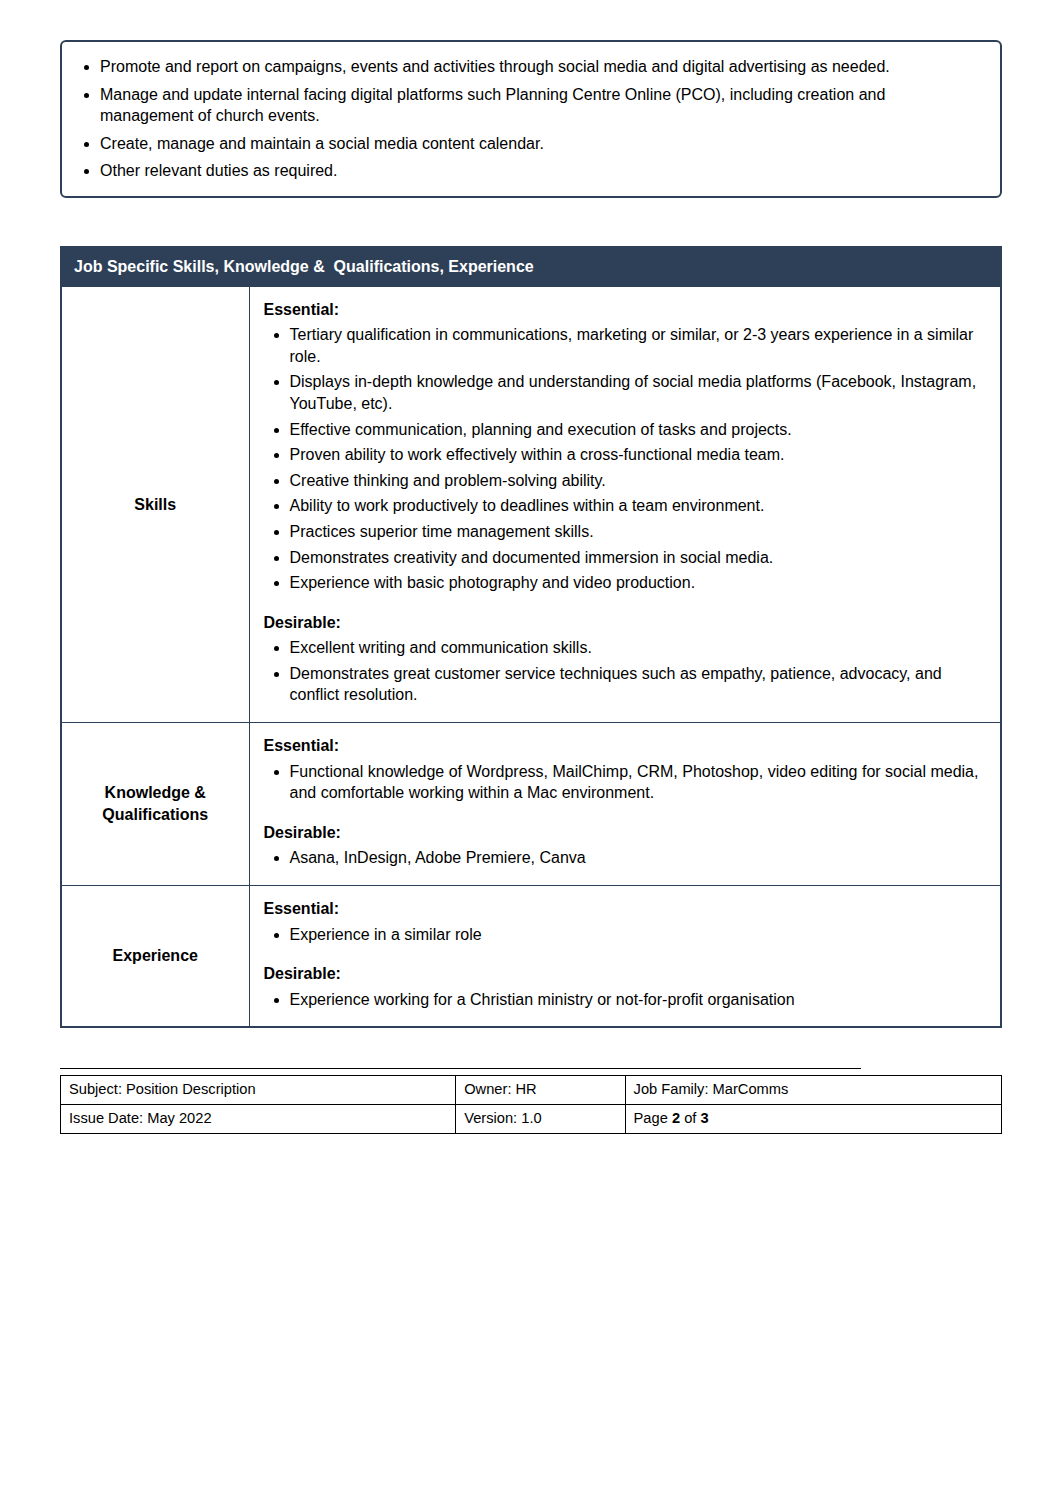Promote and report on campaigns, events and activities through social media and digital advertising as needed.
Manage and update internal facing digital platforms such Planning Centre Online (PCO), including creation and management of church events.
Create, manage and maintain a social media content calendar.
Other relevant duties as required.
| Job Specific Skills, Knowledge & Qualifications, Experience |
| --- |
| Skills | Essential: Tertiary qualification in communications, marketing or similar, or 2-3 years experience in a similar role. Displays in-depth knowledge and understanding of social media platforms (Facebook, Instagram, YouTube, etc). Effective communication, planning and execution of tasks and projects. Proven ability to work effectively within a cross-functional media team. Creative thinking and problem-solving ability. Ability to work productively to deadlines within a team environment. Practices superior time management skills. Demonstrates creativity and documented immersion in social media. Experience with basic photography and video production. Desirable: Excellent writing and communication skills. Demonstrates great customer service techniques such as empathy, patience, advocacy, and conflict resolution. |
| Knowledge & Qualifications | Essential: Functional knowledge of Wordpress, MailChimp, CRM, Photoshop, video editing for social media, and comfortable working within a Mac environment. Desirable: Asana, InDesign, Adobe Premiere, Canva |
| Experience | Essential: Experience in a similar role Desirable: Experience working for a Christian ministry or not-for-profit organisation |
| Subject: Position Description | Owner: HR | Job Family: MarComms |
| Issue Date: May 2022 | Version: 1.0 | Page 2 of 3 |